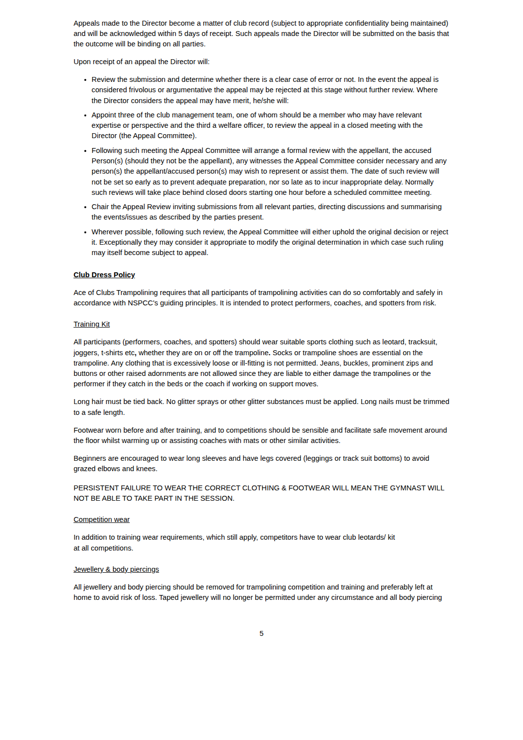Appeals made to the Director become a matter of club record (subject to appropriate confidentiality being maintained) and will be acknowledged within 5 days of receipt. Such appeals made the Director will be submitted on the basis that the outcome will be binding on all parties.
Upon receipt of an appeal the Director will:
Review the submission and determine whether there is a clear case of error or not. In the event the appeal is considered frivolous or argumentative the appeal may be rejected at this stage without further review. Where the Director considers the appeal may have merit, he/she will:
Appoint three of the club management team, one of whom should be a member who may have relevant expertise or perspective and the third a welfare officer, to review the appeal in a closed meeting with the Director (the Appeal Committee).
Following such meeting the Appeal Committee will arrange a formal review with the appellant, the accused Person(s) (should they not be the appellant), any witnesses the Appeal Committee consider necessary and any person(s) the appellant/accused person(s) may wish to represent or assist them. The date of such review will not be set so early as to prevent adequate preparation, nor so late as to incur inappropriate delay. Normally such reviews will take place behind closed doors starting one hour before a scheduled committee meeting.
Chair the Appeal Review inviting submissions from all relevant parties, directing discussions and summarising the events/issues as described by the parties present.
Wherever possible, following such review, the Appeal Committee will either uphold the original decision or reject it. Exceptionally they may consider it appropriate to modify the original determination in which case such ruling may itself become subject to appeal.
Club Dress Policy
Ace of Clubs Trampolining requires that all participants of trampolining activities can do so comfortably and safely in accordance with NSPCC's guiding principles. It is intended to protect performers, coaches, and spotters from risk.
Training Kit
All participants (performers, coaches, and spotters) should wear suitable sports clothing such as leotard, tracksuit, joggers, t-shirts etc, whether they are on or off the trampoline. Socks or trampoline shoes are essential on the trampoline. Any clothing that is excessively loose or ill-fitting is not permitted. Jeans, buckles, prominent zips and buttons or other raised adornments are not allowed since they are liable to either damage the trampolines or the performer if they catch in the beds or the coach if working on support moves.
Long hair must be tied back. No glitter sprays or other glitter substances must be applied. Long nails must be trimmed to a safe length.
Footwear worn before and after training, and to competitions should be sensible and facilitate safe movement around the floor whilst warming up or assisting coaches with mats or other similar activities.
Beginners are encouraged to wear long sleeves and have legs covered (leggings or track suit bottoms) to avoid grazed elbows and knees.
PERSISTENT FAILURE TO WEAR THE CORRECT CLOTHING & FOOTWEAR WILL MEAN THE GYMNAST WILL NOT BE ABLE TO TAKE PART IN THE SESSION.
Competition wear
In addition to training wear requirements, which still apply, competitors have to wear club leotards/ kit
at all competitions.
Jewellery & body piercings
All jewellery and body piercing should be removed for trampolining competition and training and preferably left at home to avoid risk of loss. Taped jewellery will no longer be permitted under any circumstance and all body piercing
5